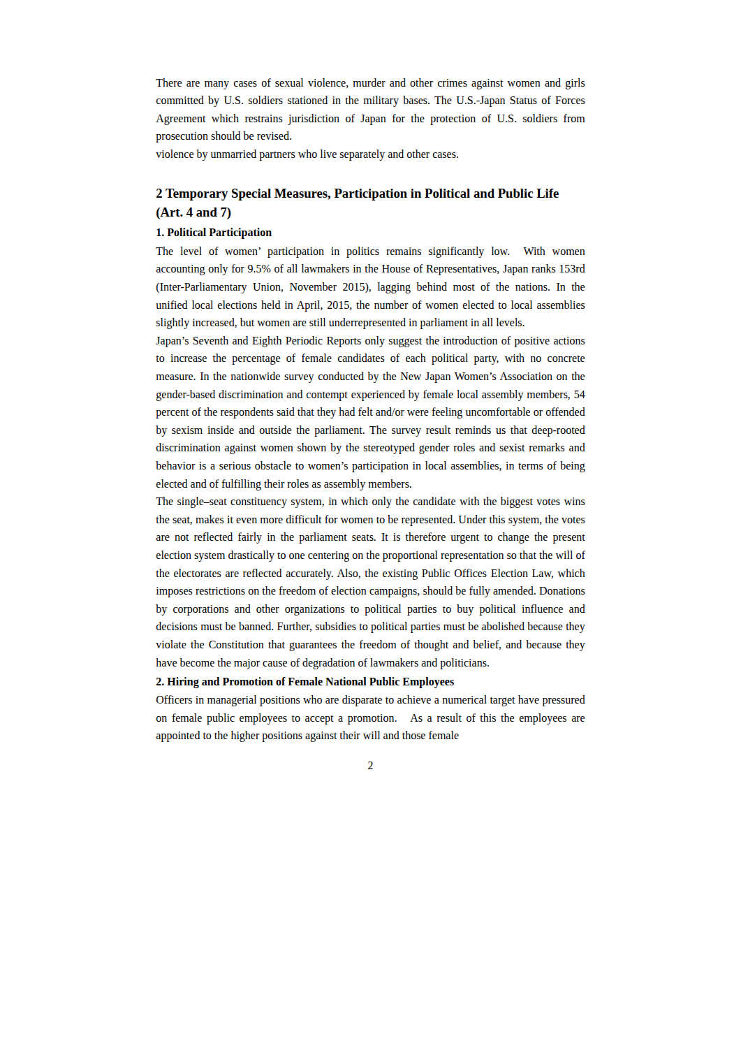There are many cases of sexual violence, murder and other crimes against women and girls committed by U.S. soldiers stationed in the military bases. The U.S.-Japan Status of Forces Agreement which restrains jurisdiction of Japan for the protection of U.S. soldiers from prosecution should be revised.
violence by unmarried partners who live separately and other cases.
2 Temporary Special Measures, Participation in Political and Public Life (Art. 4 and 7)
1. Political Participation
The level of women’ participation in politics remains significantly low. With women accounting only for 9.5% of all lawmakers in the House of Representatives, Japan ranks 153rd (Inter-Parliamentary Union, November 2015), lagging behind most of the nations. In the unified local elections held in April, 2015, the number of women elected to local assemblies slightly increased, but women are still underrepresented in parliament in all levels.
Japan’s Seventh and Eighth Periodic Reports only suggest the introduction of positive actions to increase the percentage of female candidates of each political party, with no concrete measure. In the nationwide survey conducted by the New Japan Women’s Association on the gender-based discrimination and contempt experienced by female local assembly members, 54 percent of the respondents said that they had felt and/or were feeling uncomfortable or offended by sexism inside and outside the parliament. The survey result reminds us that deep-rooted discrimination against women shown by the stereotyped gender roles and sexist remarks and behavior is a serious obstacle to women’s participation in local assemblies, in terms of being elected and of fulfilling their roles as assembly members.
The single–seat constituency system, in which only the candidate with the biggest votes wins the seat, makes it even more difficult for women to be represented. Under this system, the votes are not reflected fairly in the parliament seats. It is therefore urgent to change the present election system drastically to one centering on the proportional representation so that the will of the electorates are reflected accurately. Also, the existing Public Offices Election Law, which imposes restrictions on the freedom of election campaigns, should be fully amended. Donations by corporations and other organizations to political parties to buy political influence and decisions must be banned. Further, subsidies to political parties must be abolished because they violate the Constitution that guarantees the freedom of thought and belief, and because they have become the major cause of degradation of lawmakers and politicians.
2. Hiring and Promotion of Female National Public Employees
Officers in managerial positions who are disparate to achieve a numerical target have pressured on female public employees to accept a promotion. As a result of this the employees are appointed to the higher positions against their will and those female
2